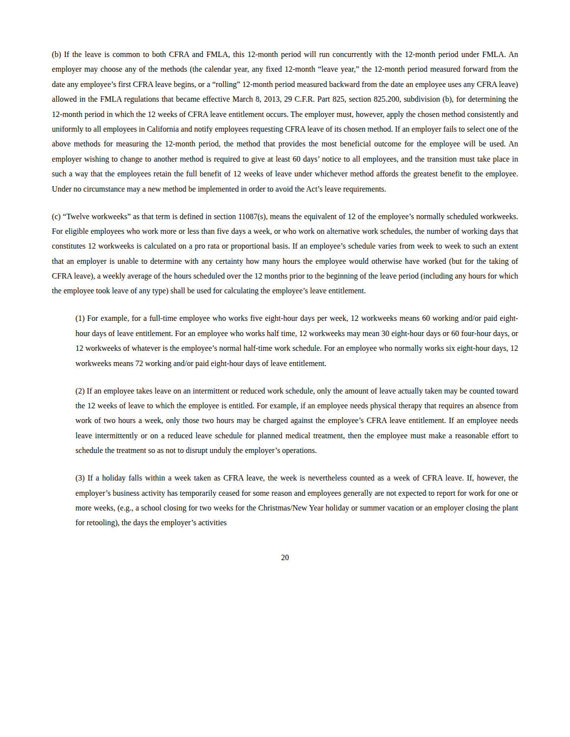(b) If the leave is common to both CFRA and FMLA, this 12-month period will run concurrently with the 12-month period under FMLA. An employer may choose any of the methods (the calendar year, any fixed 12-month “leave year,” the 12-month period measured forward from the date any employee’s first CFRA leave begins, or a “rolling” 12-month period measured backward from the date an employee uses any CFRA leave) allowed in the FMLA regulations that became effective March 8, 2013, 29 C.F.R. Part 825, section 825.200, subdivision (b), for determining the 12-month period in which the 12 weeks of CFRA leave entitlement occurs. The employer must, however, apply the chosen method consistently and uniformly to all employees in California and notify employees requesting CFRA leave of its chosen method. If an employer fails to select one of the above methods for measuring the 12-month period, the method that provides the most beneficial outcome for the employee will be used. An employer wishing to change to another method is required to give at least 60 days’ notice to all employees, and the transition must take place in such a way that the employees retain the full benefit of 12 weeks of leave under whichever method affords the greatest benefit to the employee. Under no circumstance may a new method be implemented in order to avoid the Act’s leave requirements.
(c) “Twelve workweeks” as that term is defined in section 11087(s), means the equivalent of 12 of the employee’s normally scheduled workweeks. For eligible employees who work more or less than five days a week, or who work on alternative work schedules, the number of working days that constitutes 12 workweeks is calculated on a pro rata or proportional basis. If an employee’s schedule varies from week to week to such an extent that an employer is unable to determine with any certainty how many hours the employee would otherwise have worked (but for the taking of CFRA leave), a weekly average of the hours scheduled over the 12 months prior to the beginning of the leave period (including any hours for which the employee took leave of any type) shall be used for calculating the employee’s leave entitlement.
(1) For example, for a full-time employee who works five eight-hour days per week, 12 workweeks means 60 working and/or paid eight-hour days of leave entitlement. For an employee who works half time, 12 workweeks may mean 30 eight-hour days or 60 four-hour days, or 12 workweeks of whatever is the employee’s normal half-time work schedule. For an employee who normally works six eight-hour days, 12 workweeks means 72 working and/or paid eight-hour days of leave entitlement.
(2) If an employee takes leave on an intermittent or reduced work schedule, only the amount of leave actually taken may be counted toward the 12 weeks of leave to which the employee is entitled. For example, if an employee needs physical therapy that requires an absence from work of two hours a week, only those two hours may be charged against the employee’s CFRA leave entitlement. If an employee needs leave intermittently or on a reduced leave schedule for planned medical treatment, then the employee must make a reasonable effort to schedule the treatment so as not to disrupt unduly the employer’s operations.
(3) If a holiday falls within a week taken as CFRA leave, the week is nevertheless counted as a week of CFRA leave. If, however, the employer’s business activity has temporarily ceased for some reason and employees generally are not expected to report for work for one or more weeks, (e.g., a school closing for two weeks for the Christmas/New Year holiday or summer vacation or an employer closing the plant for retooling), the days the employer’s activities
20